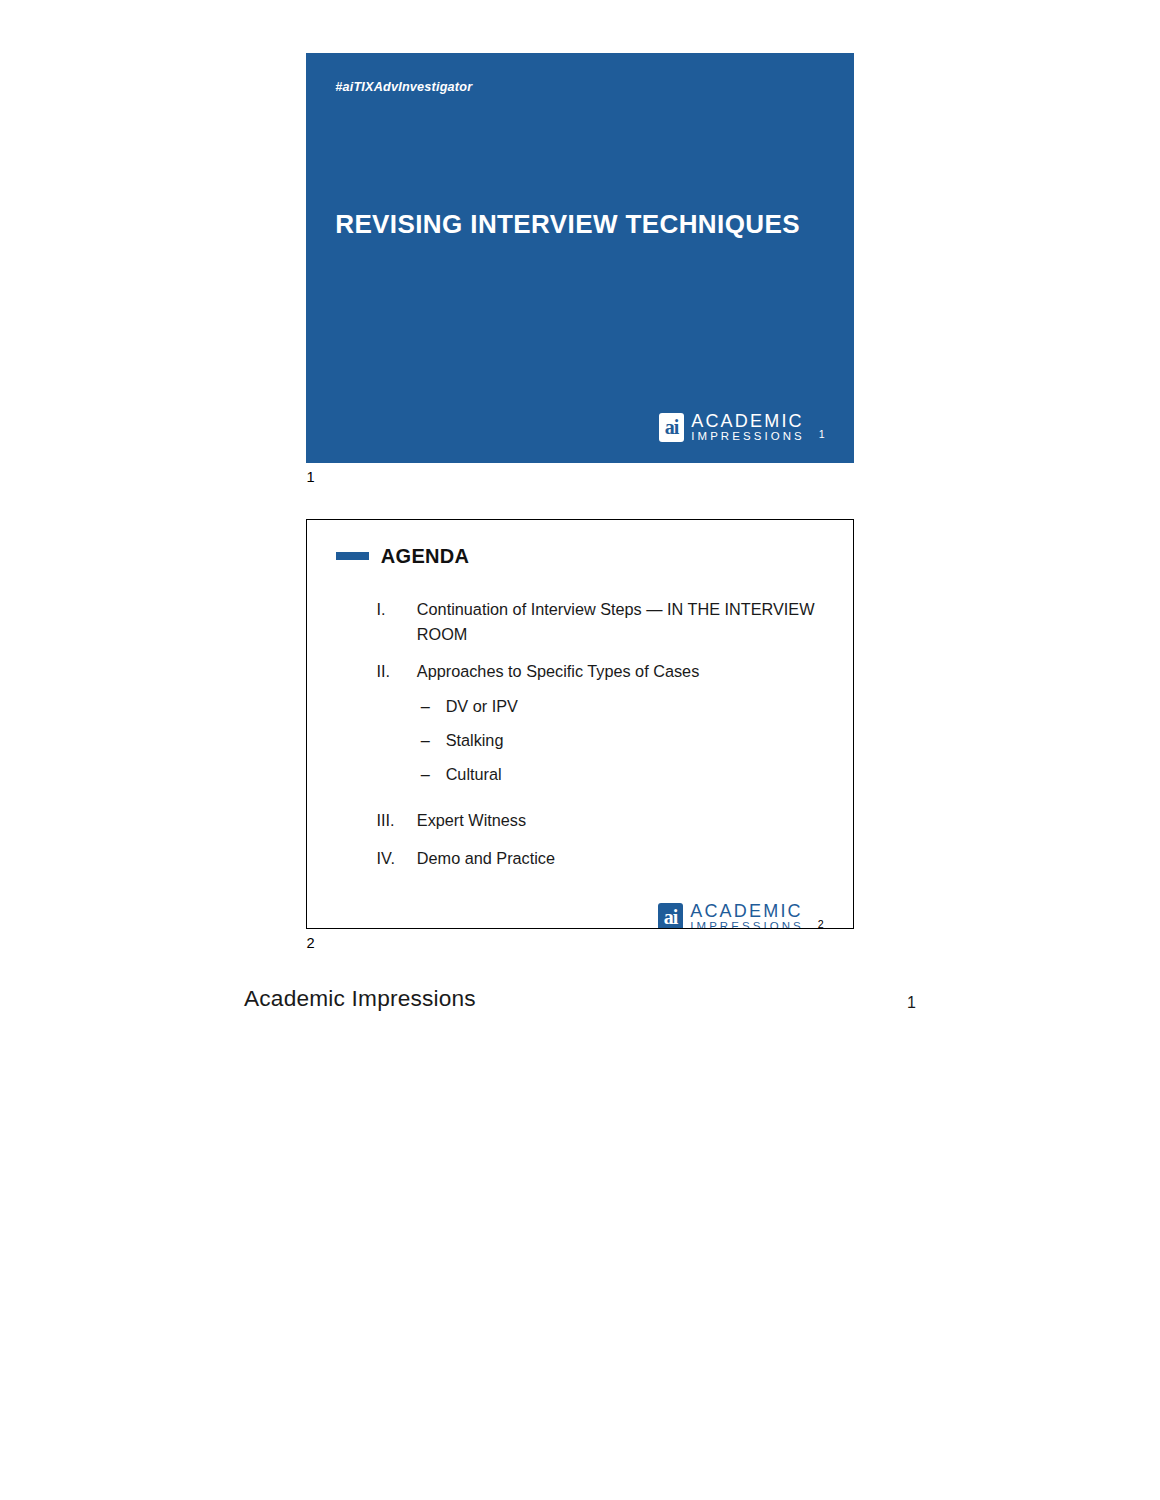#aiTIXAdvInvestigator
REVISING INTERVIEW TECHNIQUES
ai ACADEMIC IMPRESSIONS
1
1
AGENDA
I. Continuation of Interview Steps — IN THE INTERVIEW ROOM
II. Approaches to Specific Types of Cases
DV or IPV
Stalking
Cultural
III. Expert Witness
IV. Demo and Practice
ai ACADEMIC IMPRESSIONS
2
2
Academic Impressions
1